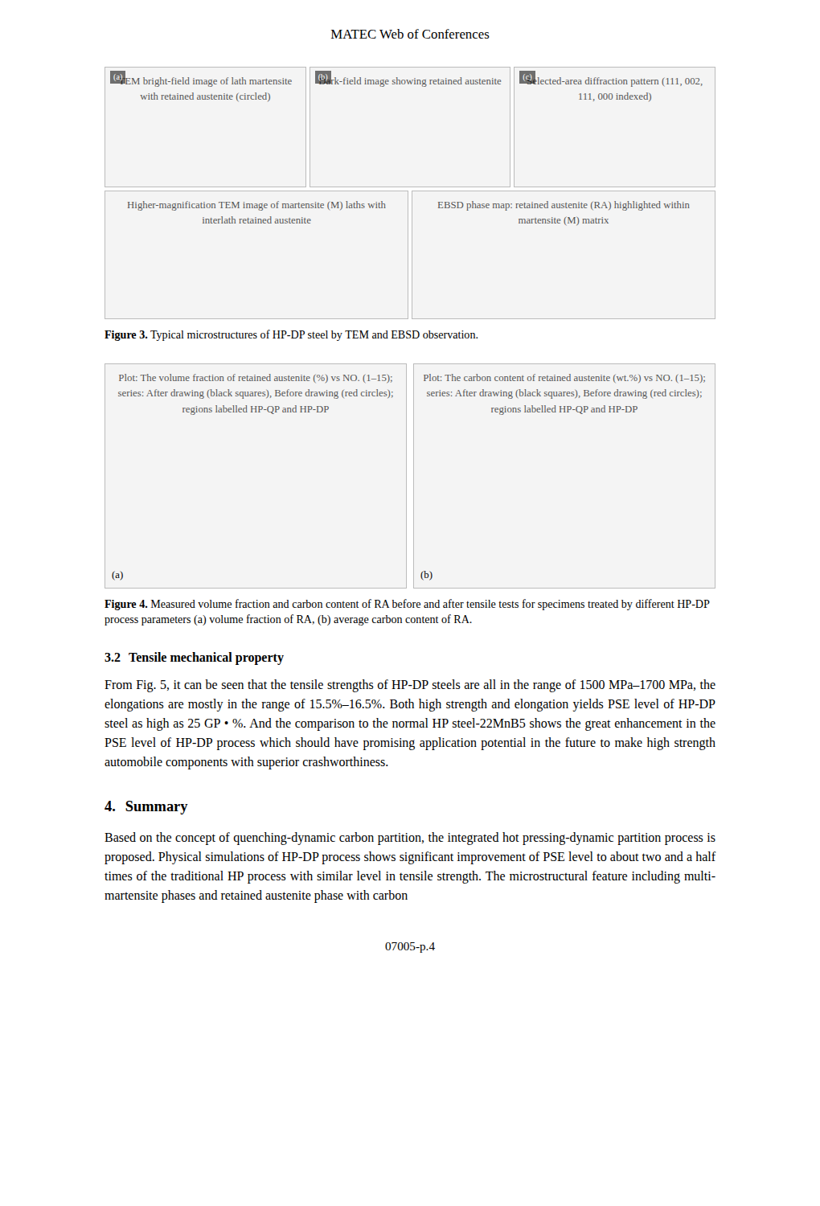MATEC Web of Conferences
(a) TEM bright-field image of lath martensite with retained austenite (circled)
(b) Dark-field image showing retained austenite
(c) Selected-area diffraction pattern (111, 002, 111, 000 indexed)
Higher-magnification TEM image of martensite (M) laths with interlath retained austenite
EBSD phase map: retained austenite (RA) highlighted within martensite (M) matrix
Figure 3. Typical microstructures of HP-DP steel by TEM and EBSD observation.
Plot: The volume fraction of retained austenite (%) vs NO. (1–15); series: After drawing (black squares), Before drawing (red circles); regions labelled HP-QP and HP-DP (a)
Plot: The carbon content of retained austenite (wt.%) vs NO. (1–15); series: After drawing (black squares), Before drawing (red circles); regions labelled HP-QP and HP-DP (b)
Figure 4. Measured volume fraction and carbon content of RA before and after tensile tests for specimens treated by different HP-DP process parameters (a) volume fraction of RA, (b) average carbon content of RA.
3.2 Tensile mechanical property
From Fig. 5, it can be seen that the tensile strengths of HP-DP steels are all in the range of 1500 MPa–1700 MPa, the elongations are mostly in the range of 15.5%–16.5%. Both high strength and elongation yields PSE level of HP-DP steel as high as 25 GP • %. And the comparison to the normal HP steel-22MnB5 shows the great enhancement in the PSE level of HP-DP process which should have promising application potential in the future to make high strength automobile components with superior crashworthiness.
4. Summary
Based on the concept of quenching-dynamic carbon partition, the integrated hot pressing-dynamic partition process is proposed. Physical simulations of HP-DP process shows significant improvement of PSE level to about two and a half times of the traditional HP process with similar level in tensile strength. The microstructural feature including multi-martensite phases and retained austenite phase with carbon
07005-p.4